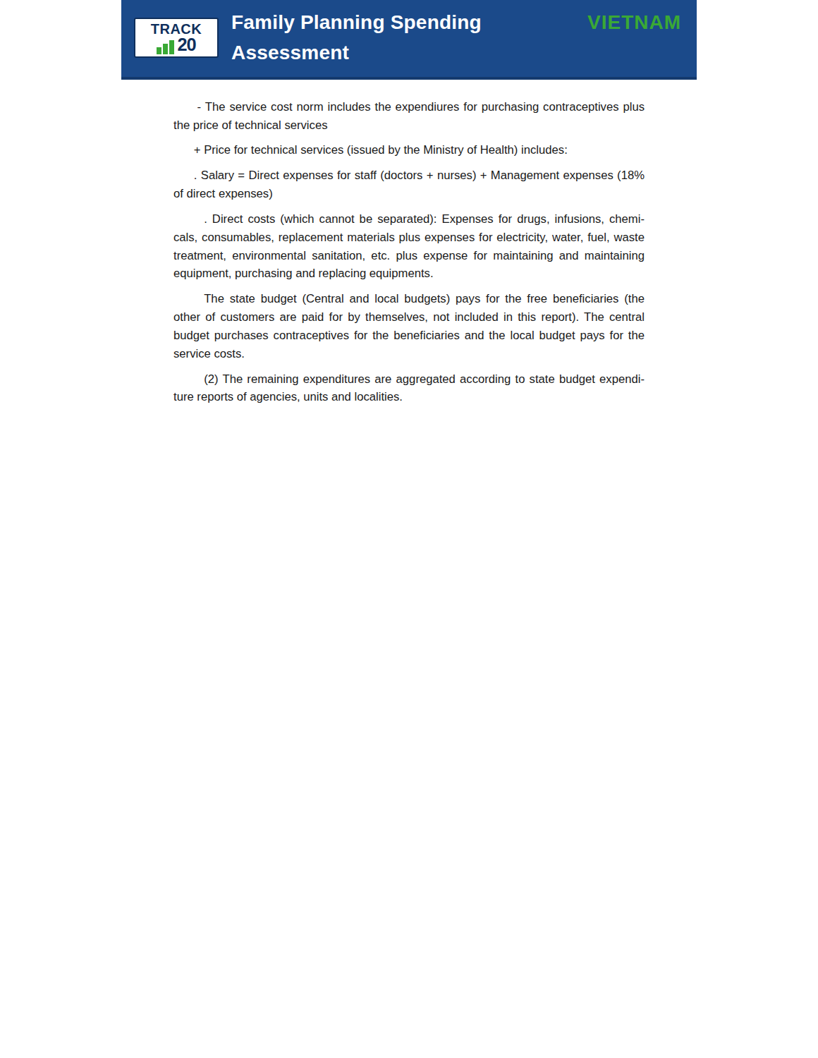TRACK
20
Family Planning Spending Assessment
VIETNAM
- The service cost norm includes the expendiures for purchasing contraceptives plus the price of technical services
+ Price for technical services (issued by the Ministry of Health) includes:
. Salary = Direct expenses for staff (doctors + nurses) + Management expenses (18% of direct expenses)
. Direct costs (which cannot be separated): Expenses for drugs, infusions, chemicals, consumables, replacement materials plus expenses for electricity, water, fuel, waste treatment, environmental sanitation, etc. plus expense for maintaining and maintaining equipment, purchasing and replacing equipments.
The state budget (Central and local budgets) pays for the free beneficiaries (the other of customers are paid for by themselves, not included in this report). The central budget purchases contraceptives for the beneficiaries and the local budget pays for the service costs.
(2) The remaining expenditures are aggregated according to state budget expenditure reports of agencies, units and localities.